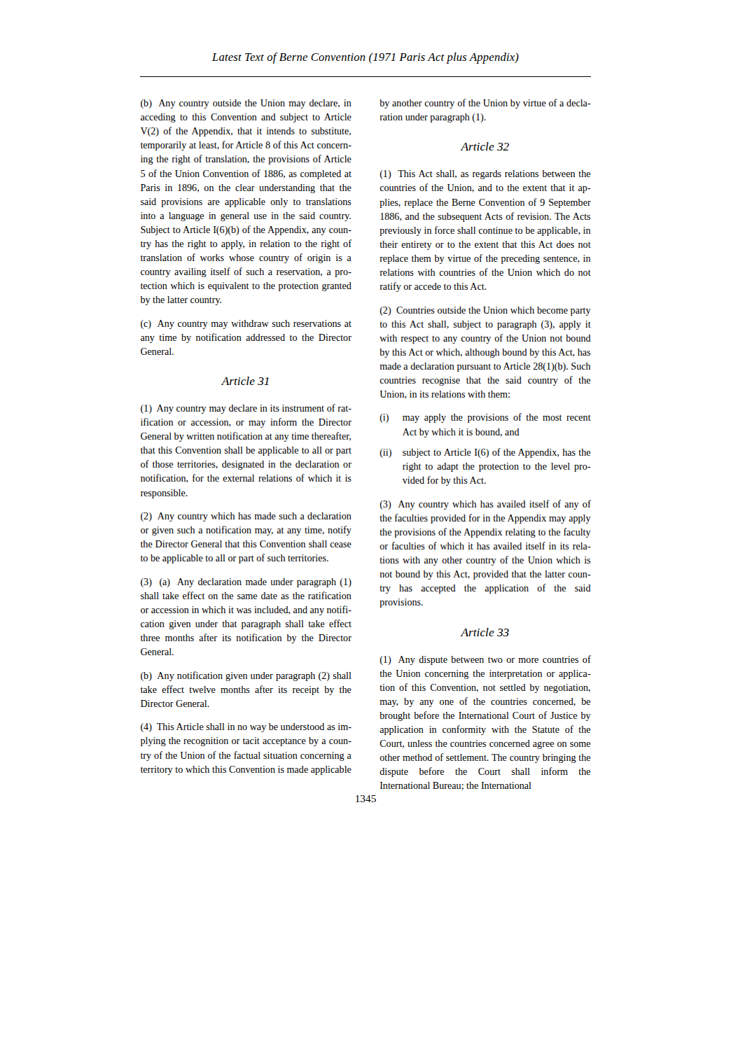Latest Text of Berne Convention (1971 Paris Act plus Appendix)
(b) Any country outside the Union may declare, in acceding to this Convention and subject to Article V(2) of the Appendix, that it intends to substitute, temporarily at least, for Article 8 of this Act concerning the right of translation, the provisions of Article 5 of the Union Convention of 1886, as completed at Paris in 1896, on the clear understanding that the said provisions are applicable only to translations into a language in general use in the said country. Subject to Article I(6)(b) of the Appendix, any country has the right to apply, in relation to the right of translation of works whose country of origin is a country availing itself of such a reservation, a protection which is equivalent to the protection granted by the latter country.
(c) Any country may withdraw such reservations at any time by notification addressed to the Director General.
Article 31
(1) Any country may declare in its instrument of ratification or accession, or may inform the Director General by written notification at any time thereafter, that this Convention shall be applicable to all or part of those territories, designated in the declaration or notification, for the external relations of which it is responsible.
(2) Any country which has made such a declaration or given such a notification may, at any time, notify the Director General that this Convention shall cease to be applicable to all or part of such territories.
(3) (a) Any declaration made under paragraph (1) shall take effect on the same date as the ratification or accession in which it was included, and any notification given under that paragraph shall take effect three months after its notification by the Director General.
(b) Any notification given under paragraph (2) shall take effect twelve months after its receipt by the Director General.
(4) This Article shall in no way be understood as implying the recognition or tacit acceptance by a country of the Union of the factual situation concerning a territory to which this Convention is made applicable by another country of the Union by virtue of a declaration under paragraph (1).
Article 32
(1) This Act shall, as regards relations between the countries of the Union, and to the extent that it applies, replace the Berne Convention of 9 September 1886, and the subsequent Acts of revision. The Acts previously in force shall continue to be applicable, in their entirety or to the extent that this Act does not replace them by virtue of the preceding sentence, in relations with countries of the Union which do not ratify or accede to this Act.
(2) Countries outside the Union which become party to this Act shall, subject to paragraph (3), apply it with respect to any country of the Union not bound by this Act or which, although bound by this Act, has made a declaration pursuant to Article 28(1)(b). Such countries recognise that the said country of the Union, in its relations with them:
(i) may apply the provisions of the most recent Act by which it is bound, and
(ii) subject to Article I(6) of the Appendix, has the right to adapt the protection to the level provided for by this Act.
(3) Any country which has availed itself of any of the faculties provided for in the Appendix may apply the provisions of the Appendix relating to the faculty or faculties of which it has availed itself in its relations with any other country of the Union which is not bound by this Act, provided that the latter country has accepted the application of the said provisions.
Article 33
(1) Any dispute between two or more countries of the Union concerning the interpretation or application of this Convention, not settled by negotiation, may, by any one of the countries concerned, be brought before the International Court of Justice by application in conformity with the Statute of the Court, unless the countries concerned agree on some other method of settlement. The country bringing the dispute before the Court shall inform the International Bureau; the International
1345